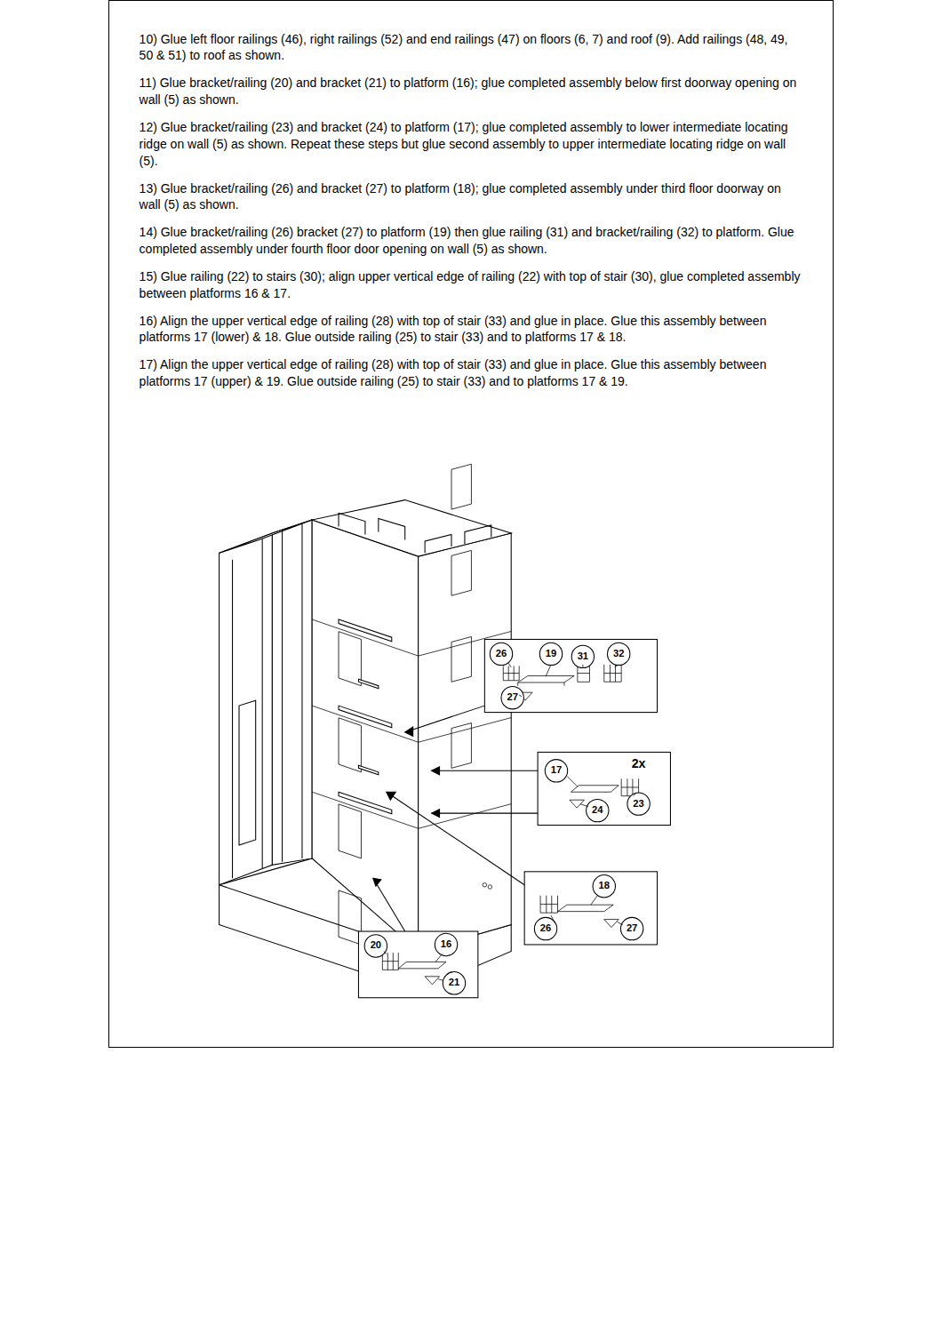10) Glue left floor railings (46), right railings (52) and end railings (47) on floors (6, 7) and roof (9). Add railings (48, 49, 50 & 51) to roof as shown.
11) Glue bracket/railing (20) and bracket (21) to platform (16); glue completed assembly below first doorway opening on wall (5) as shown.
12) Glue bracket/railing (23) and bracket (24) to platform (17); glue completed assembly to lower intermediate locating ridge on wall (5) as shown. Repeat these steps but glue second assembly to upper intermediate locating ridge on wall (5).
13) Glue bracket/railing (26) and bracket (27) to platform (18); glue completed assembly under third floor doorway on wall (5) as shown.
14) Glue bracket/railing (26) bracket (27) to platform (19) then glue railing (31) and bracket/railing (32) to platform. Glue completed assembly under fourth floor door opening on wall (5) as shown.
15) Glue railing (22) to stairs (30); align upper vertical edge of railing (22) with top of stair (30), glue completed assembly between platforms 16 & 17.
16) Align the upper vertical edge of railing (28) with top of stair (33) and glue in place. Glue this assembly between platforms 17 (lower) & 18. Glue outside railing (25) to stair (33) and to platforms 17 & 18.
17) Align the upper vertical edge of railing (28) with top of stair (33) and glue in place. Glue this assembly between platforms 17 (upper) & 19. Glue outside railing (25) to stair (33) and to platforms 17 & 19.
Building assembly diagram Line drawing of a four-story building facade with an elevator shaft at left. Four callout boxes show platform and railing sub-assemblies numbered 16 through 32, with leader lines pointing to their locations on the building. 26 19 31 32 27 2x 17 24 23 18 26 27 20 16 21